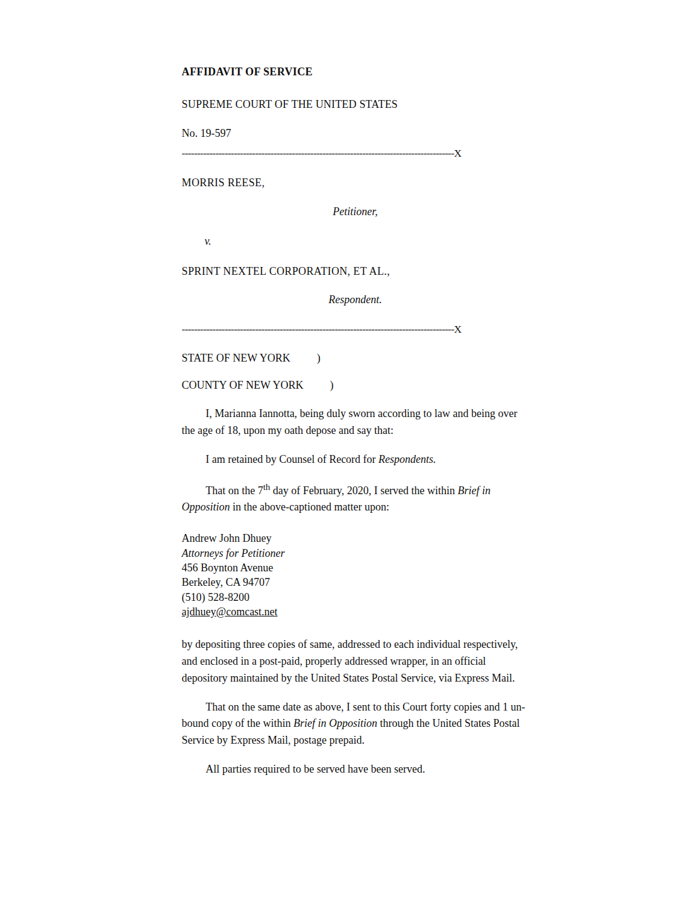AFFIDAVIT OF SERVICE
SUPREME COURT OF THE UNITED STATES
No. 19-597
-----------------------------------------------------------------------------------------X
MORRIS REESE,
Petitioner,
v.
SPRINT NEXTEL CORPORATION, ET AL.,
Respondent.
-----------------------------------------------------------------------------------------X
STATE OF NEW YORK )
COUNTY OF NEW YORK )
I, Marianna Iannotta, being duly sworn according to law and being over the age of 18, upon my oath depose and say that:
I am retained by Counsel of Record for Respondents.
That on the 7th day of February, 2020, I served the within Brief in Opposition in the above-captioned matter upon:
Andrew John Dhuey
Attorneys for Petitioner
456 Boynton Avenue
Berkeley, CA 94707
(510) 528-8200
ajdhuey@comcast.net
by depositing three copies of same, addressed to each individual respectively, and enclosed in a post-paid, properly addressed wrapper, in an official depository maintained by the United States Postal Service, via Express Mail.
That on the same date as above, I sent to this Court forty copies and 1 un-bound copy of the within Brief in Opposition through the United States Postal Service by Express Mail, postage prepaid.
All parties required to be served have been served.